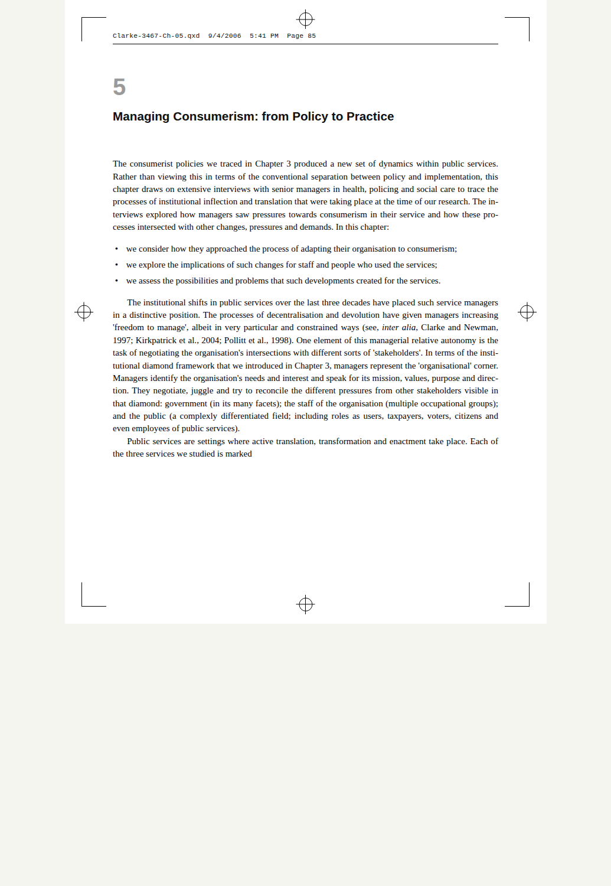Clarke-3467-Ch-05.qxd 9/4/2006 5:41 PM Page 85
5
Managing Consumerism: from Policy to Practice
The consumerist policies we traced in Chapter 3 produced a new set of dynamics within public services. Rather than viewing this in terms of the conventional separation between policy and implementation, this chapter draws on extensive interviews with senior managers in health, policing and social care to trace the processes of institutional inflection and translation that were taking place at the time of our research. The interviews explored how managers saw pressures towards consumerism in their service and how these processes intersected with other changes, pressures and demands. In this chapter:
we consider how they approached the process of adapting their organisation to consumerism;
we explore the implications of such changes for staff and people who used the services;
we assess the possibilities and problems that such developments created for the services.
The institutional shifts in public services over the last three decades have placed such service managers in a distinctive position. The processes of decentralisation and devolution have given managers increasing 'freedom to manage', albeit in very particular and constrained ways (see, inter alia, Clarke and Newman, 1997; Kirkpatrick et al., 2004; Pollitt et al., 1998). One element of this managerial relative autonomy is the task of negotiating the organisation's intersections with different sorts of 'stakeholders'. In terms of the institutional diamond framework that we introduced in Chapter 3, managers represent the 'organisational' corner. Managers identify the organisation's needs and interest and speak for its mission, values, purpose and direction. They negotiate, juggle and try to reconcile the different pressures from other stakeholders visible in that diamond: government (in its many facets); the staff of the organisation (multiple occupational groups); and the public (a complexly differentiated field; including roles as users, taxpayers, voters, citizens and even employees of public services).
Public services are settings where active translation, transformation and enactment take place. Each of the three services we studied is marked